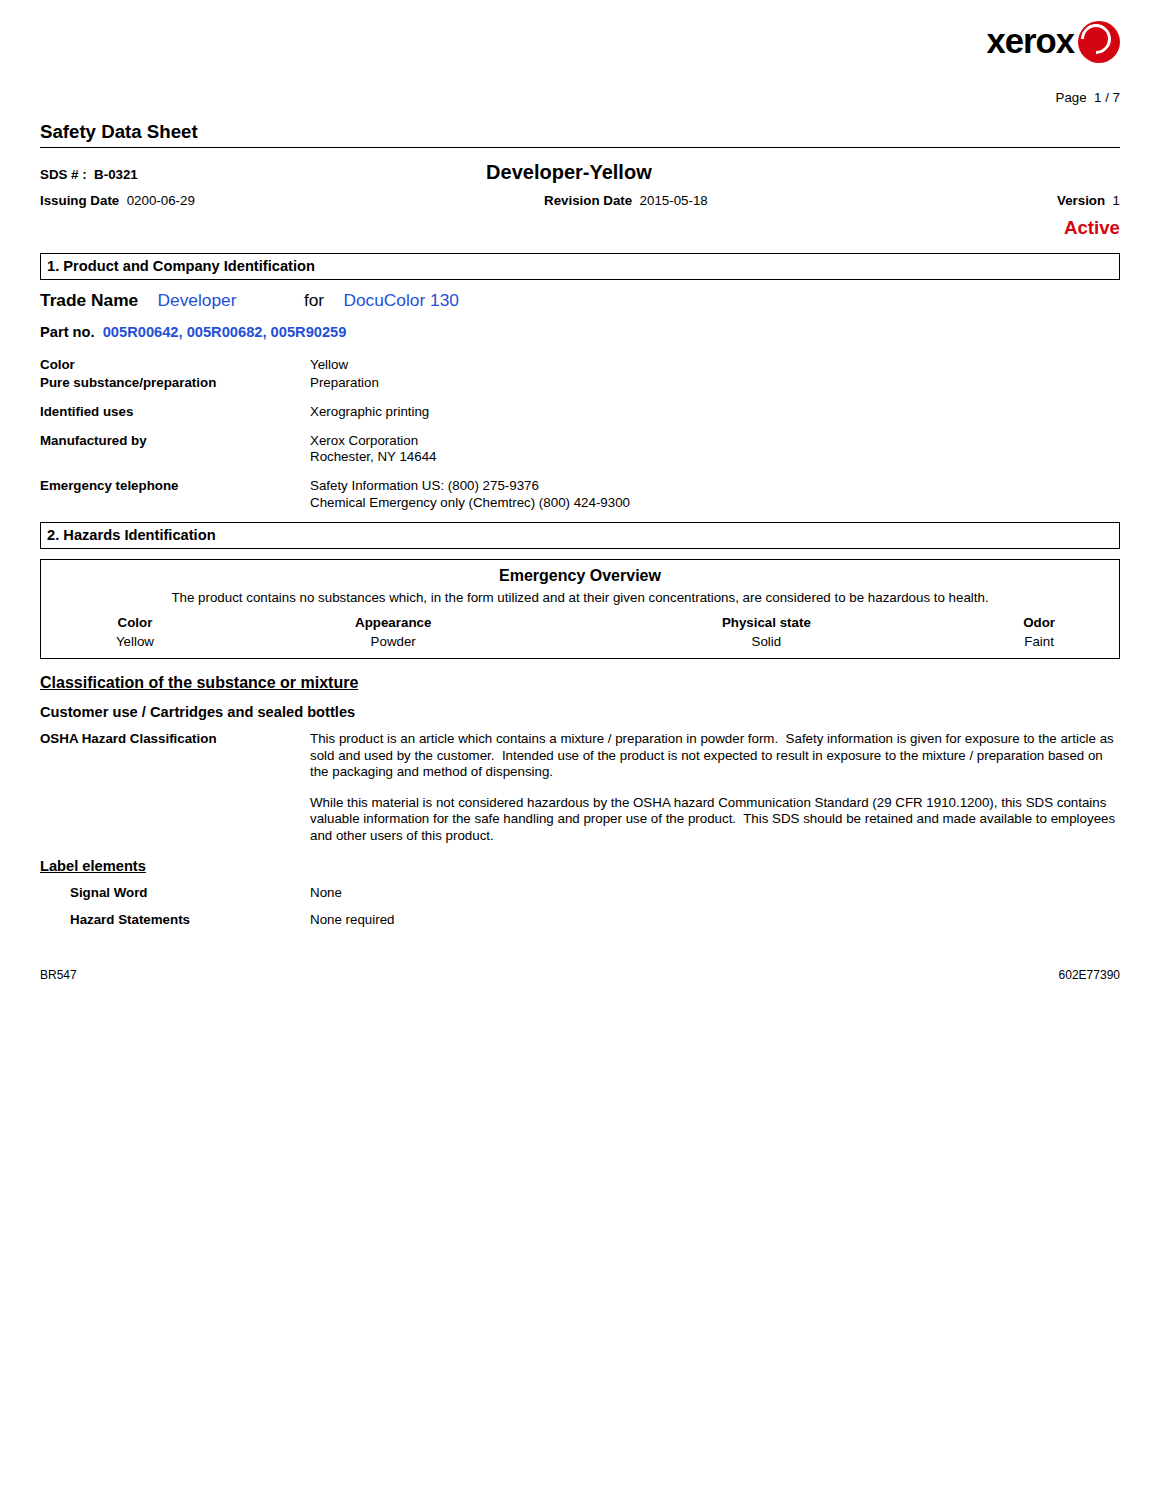xerox
Page 1 / 7
Safety Data Sheet
SDS # : B-0321
Developer-Yellow
Issuing Date 0200-06-29
Revision Date 2015-05-18
Version 1
Active
1. Product and Company Identification
Trade Name Developer for DocuColor 130
Part no. 005R00642, 005R00682, 005R90259
| Color | Yellow |
| Pure substance/preparation | Preparation |
| Identified uses | Xerographic printing |
| Manufactured by | Xerox Corporation Rochester, NY 14644 |
| Emergency telephone | Safety Information US: (800) 275-9376 Chemical Emergency only (Chemtrec) (800) 424-9300 |
2. Hazards Identification
Emergency Overview
The product contains no substances which, in the form utilized and at their given concentrations, are considered to be hazardous to health.
| Color | Appearance | Physical state | Odor |
| --- | --- | --- | --- |
| Yellow | Powder | Solid | Faint |
Classification of the substance or mixture
Customer use / Cartridges and sealed bottles
OSHA Hazard Classification
This product is an article which contains a mixture / preparation in powder form. Safety information is given for exposure to the article as sold and used by the customer. Intended use of the product is not expected to result in exposure to the mixture / preparation based on the packaging and method of dispensing.
While this material is not considered hazardous by the OSHA hazard Communication Standard (29 CFR 1910.1200), this SDS contains valuable information for the safe handling and proper use of the product. This SDS should be retained and made available to employees and other users of this product.
Label elements
Signal Word
None
Hazard Statements
None required
BR547
602E77390